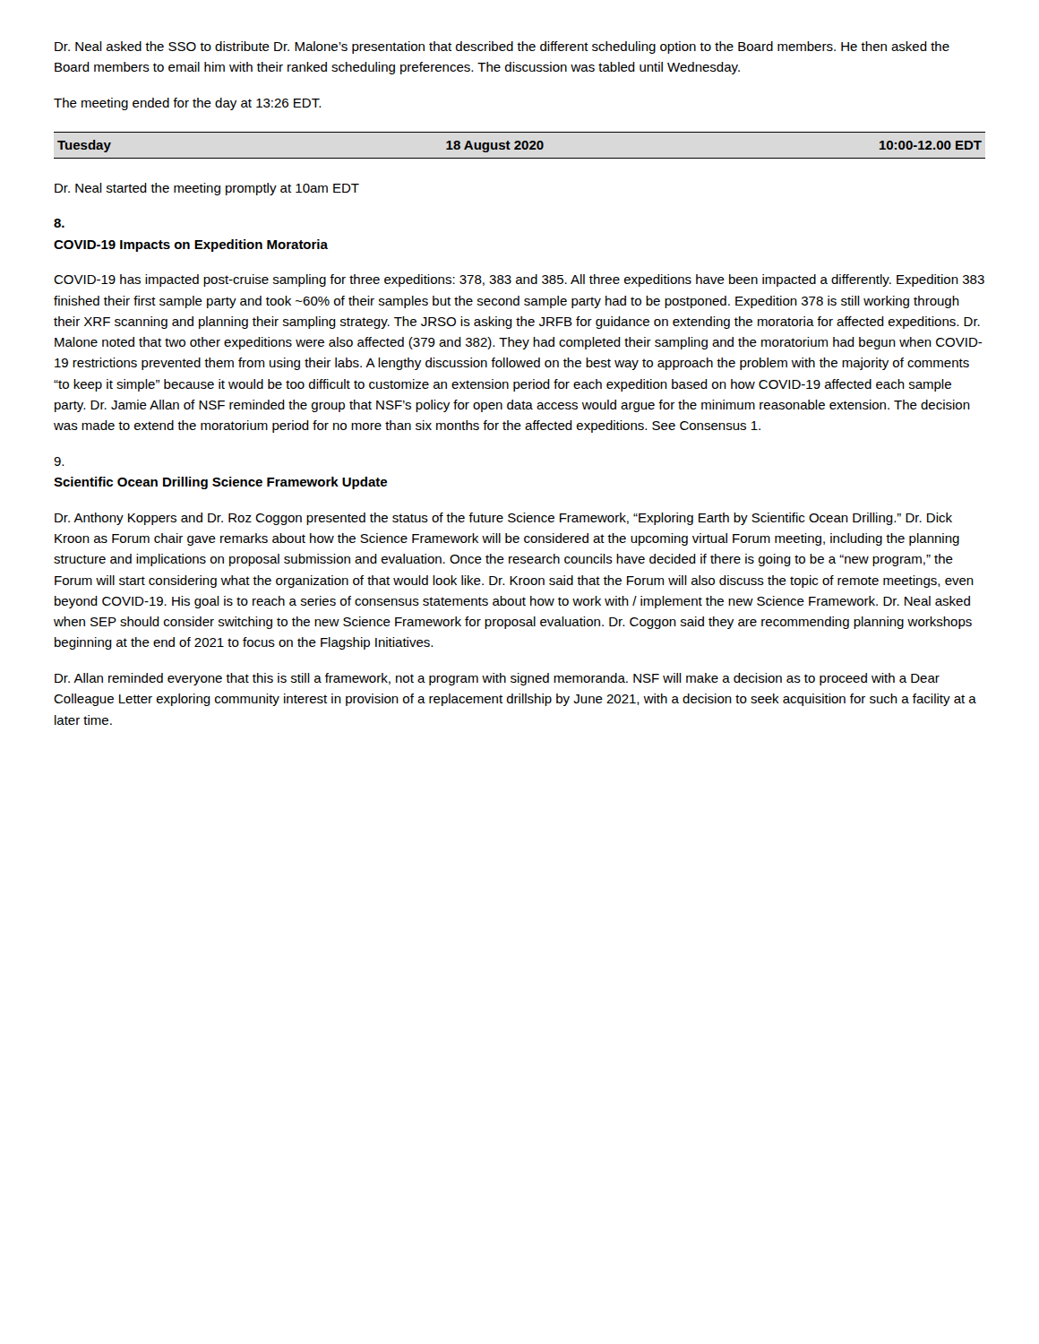Dr. Neal asked the SSO to distribute Dr. Malone’s presentation that described the different scheduling option to the Board members. He then asked the Board members to email him with their ranked scheduling preferences. The discussion was tabled until Wednesday.
The meeting ended for the day at 13:26 EDT.
Tuesday 18 August 2020 10:00-12.00 EDT
Dr. Neal started the meeting promptly at 10am EDT
8.
COVID-19 Impacts on Expedition Moratoria
COVID-19 has impacted post-cruise sampling for three expeditions: 378, 383 and 385. All three expeditions have been impacted a differently. Expedition 383 finished their first sample party and took ~60% of their samples but the second sample party had to be postponed. Expedition 378 is still working through their XRF scanning and planning their sampling strategy. The JRSO is asking the JRFB for guidance on extending the moratoria for affected expeditions. Dr. Malone noted that two other expeditions were also affected (379 and 382). They had completed their sampling and the moratorium had begun when COVID-19 restrictions prevented them from using their labs. A lengthy discussion followed on the best way to approach the problem with the majority of comments “to keep it simple” because it would be too difficult to customize an extension period for each expedition based on how COVID-19 affected each sample party. Dr. Jamie Allan of NSF reminded the group that NSF’s policy for open data access would argue for the minimum reasonable extension. The decision was made to extend the moratorium period for no more than six months for the affected expeditions. See Consensus 1.
9.
Scientific Ocean Drilling Science Framework Update
Dr. Anthony Koppers and Dr. Roz Coggon presented the status of the future Science Framework, “Exploring Earth by Scientific Ocean Drilling.” Dr. Dick Kroon as Forum chair gave remarks about how the Science Framework will be considered at the upcoming virtual Forum meeting, including the planning structure and implications on proposal submission and evaluation. Once the research councils have decided if there is going to be a “new program,” the Forum will start considering what the organization of that would look like. Dr. Kroon said that the Forum will also discuss the topic of remote meetings, even beyond COVID-19. His goal is to reach a series of consensus statements about how to work with / implement the new Science Framework. Dr. Neal asked when SEP should consider switching to the new Science Framework for proposal evaluation. Dr. Coggon said they are recommending planning workshops beginning at the end of 2021 to focus on the Flagship Initiatives.
Dr. Allan reminded everyone that this is still a framework, not a program with signed memoranda. NSF will make a decision as to proceed with a Dear Colleague Letter exploring community interest in provision of a replacement drillship by June 2021, with a decision to seek acquisition for such a facility at a later time.